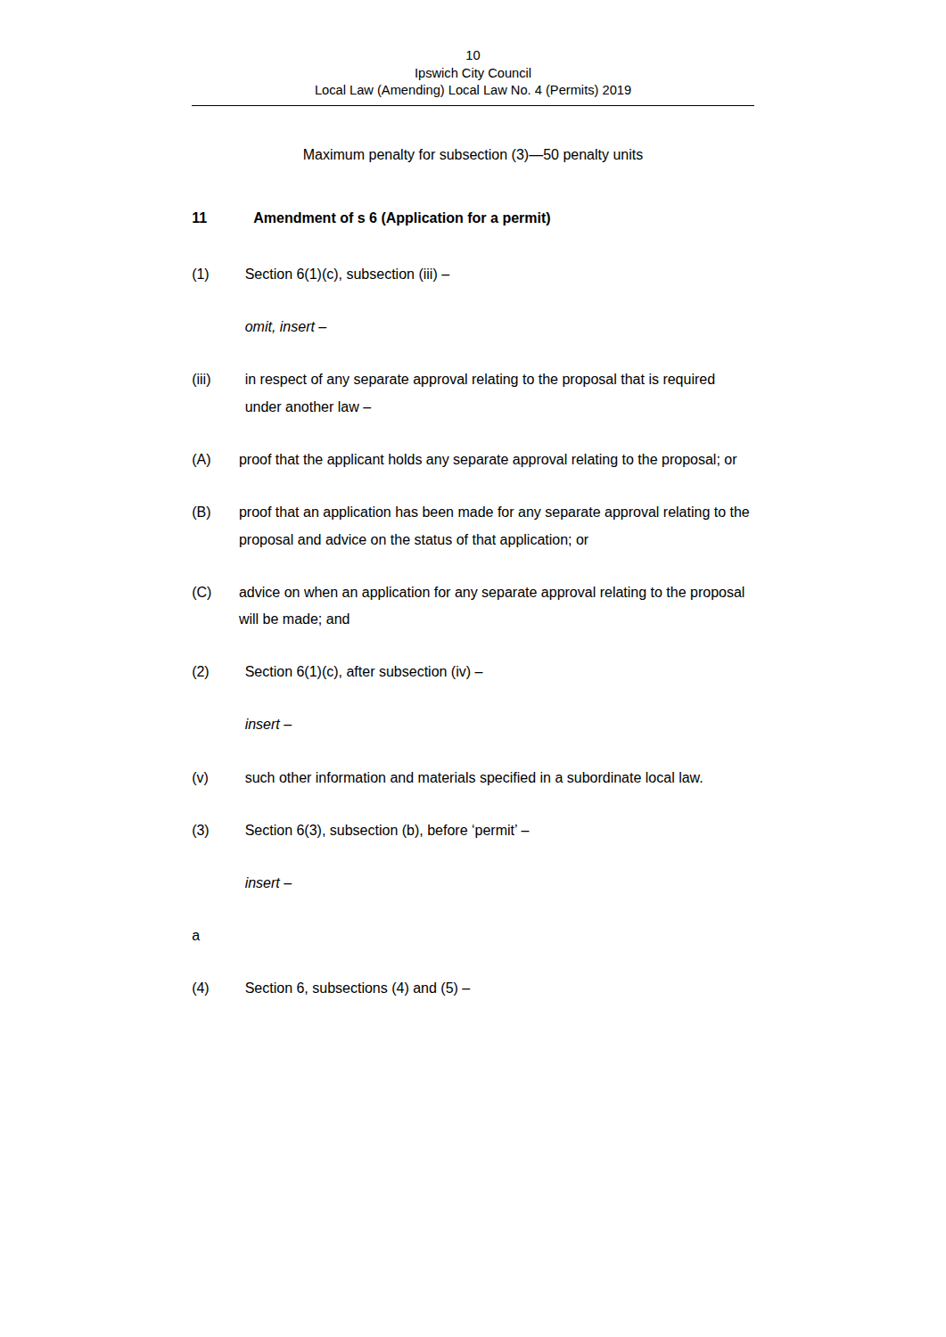10 Ipswich City Council Local Law (Amending) Local Law No. 4 (Permits) 2019
Maximum penalty for subsection (3)—50 penalty units
11 Amendment of s 6 (Application for a permit)
(1) Section 6(1)(c), subsection (iii) –
omit, insert –
(iii) in respect of any separate approval relating to the proposal that is required under another law –
(A) proof that the applicant holds any separate approval relating to the proposal; or
(B) proof that an application has been made for any separate approval relating to the proposal and advice on the status of that application; or
(C) advice on when an application for any separate approval relating to the proposal will be made; and
(2) Section 6(1)(c), after subsection (iv) –
insert –
(v) such other information and materials specified in a subordinate local law.
(3) Section 6(3), subsection (b), before ‘permit’ –
insert –
a
(4) Section 6, subsections (4) and (5) –